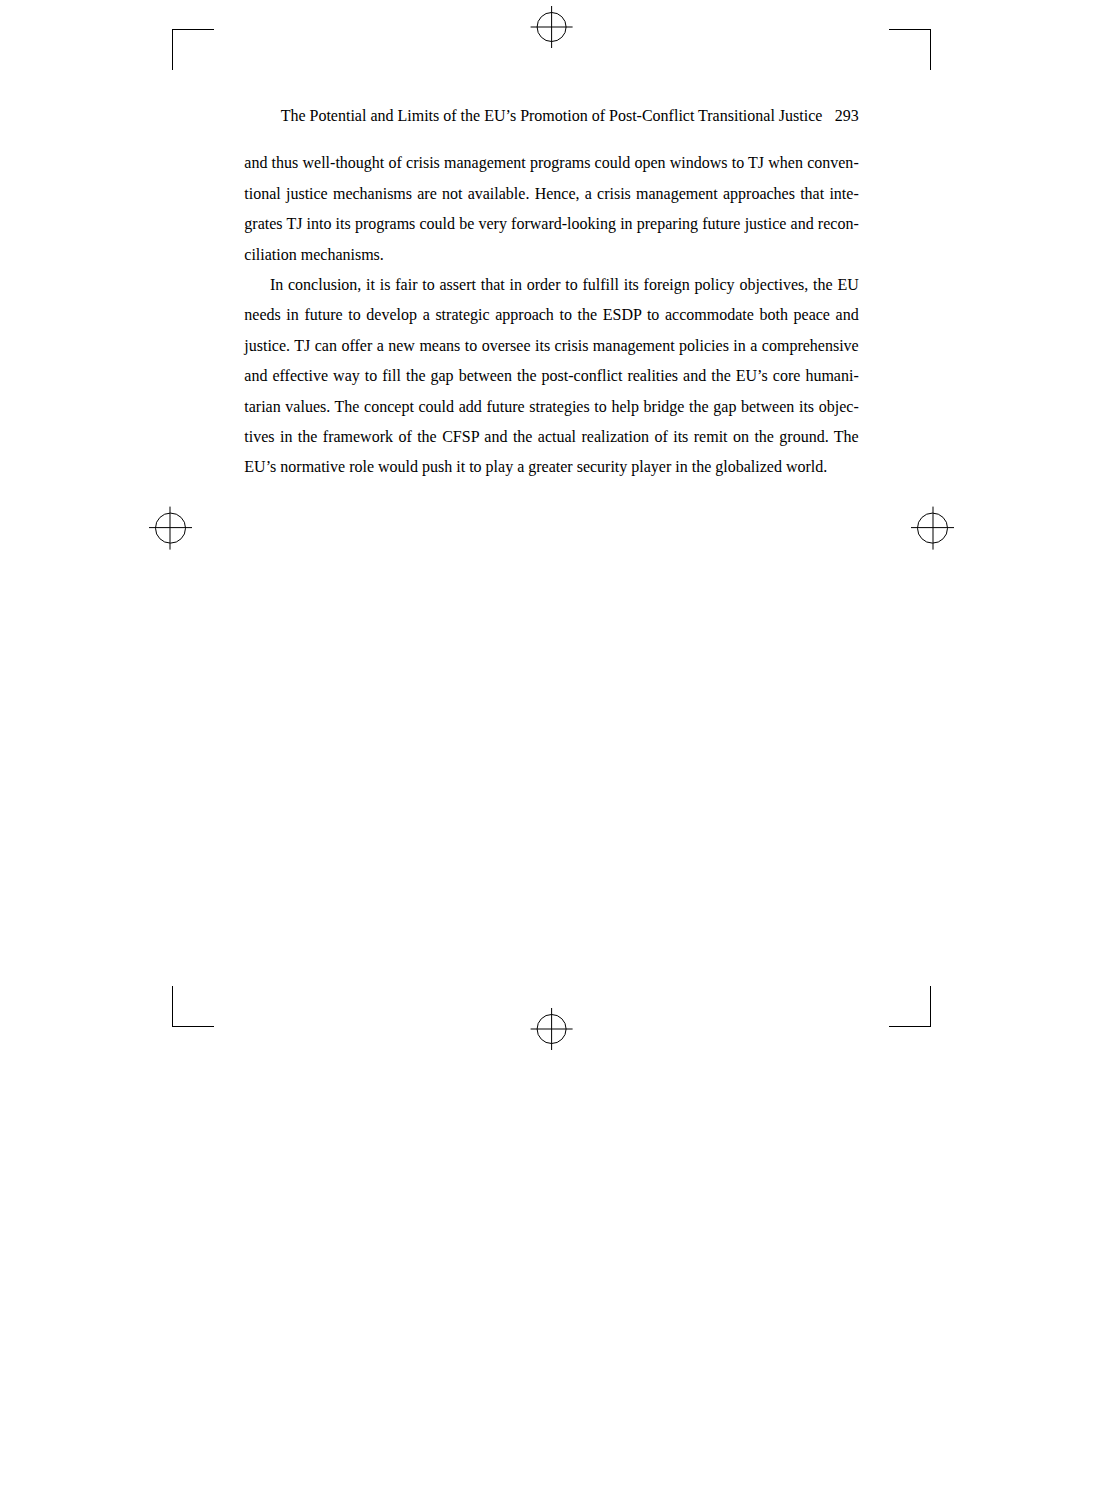The Potential and Limits of the EU’s Promotion of Post-Conflict Transitional Justice 293
and thus well-thought of crisis management programs could open windows to TJ when conventional justice mechanisms are not available. Hence, a crisis management approaches that integrates TJ into its programs could be very forward-looking in preparing future justice and reconciliation mechanisms.
In conclusion, it is fair to assert that in order to fulfill its foreign policy objectives, the EU needs in future to develop a strategic approach to the ESDP to accommodate both peace and justice. TJ can offer a new means to oversee its crisis management policies in a comprehensive and effective way to fill the gap between the post-conflict realities and the EU’s core humanitarian values. The concept could add future strategies to help bridge the gap between its objectives in the framework of the CFSP and the actual realization of its remit on the ground. The EU’s normative role would push it to play a greater security player in the globalized world.